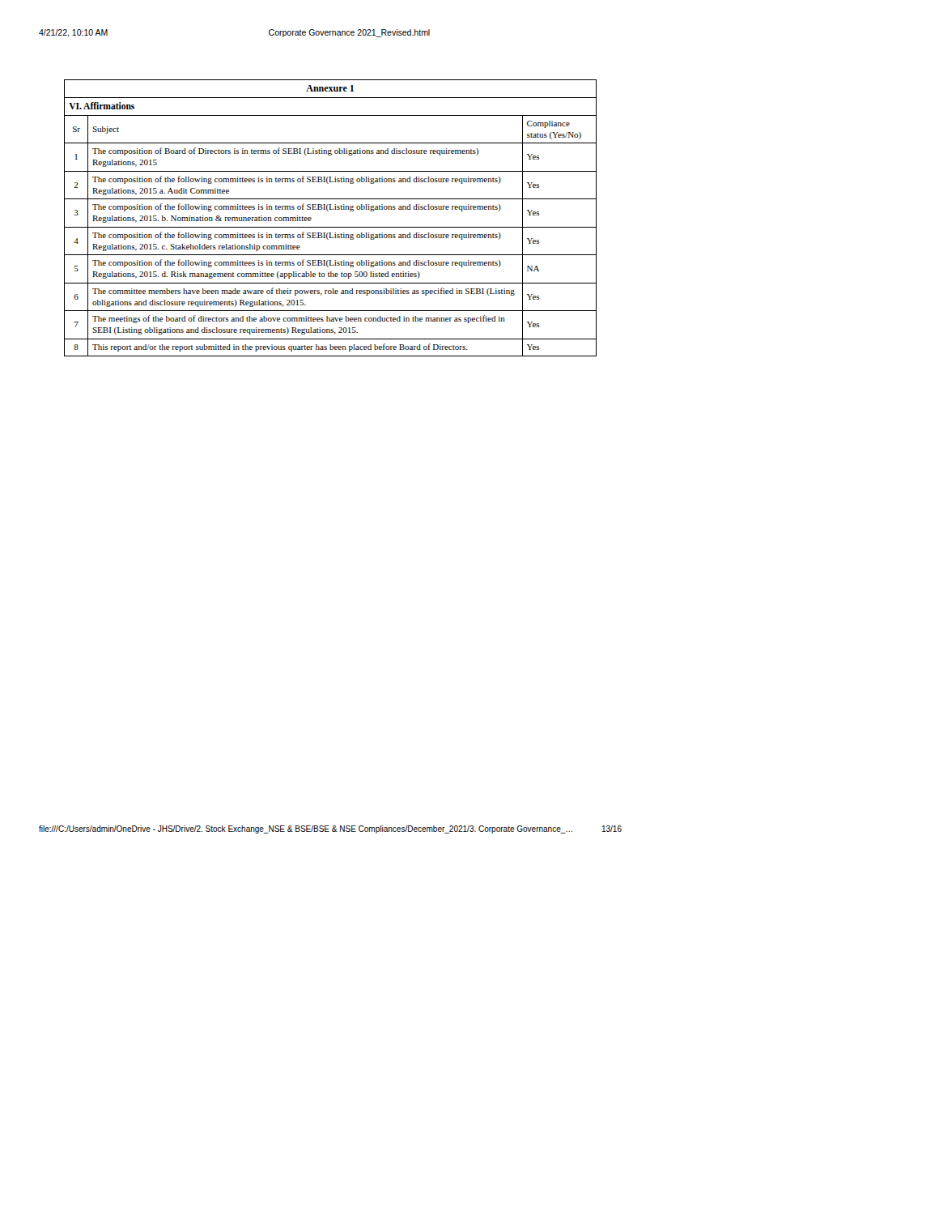4/21/22, 10:10 AM
Corporate Governance 2021_Revised.html
| Annexure 1 |
| VI. Affirmations |
| Sr | Subject | Compliance status (Yes/No) |
| 1 | The composition of Board of Directors is in terms of SEBI (Listing obligations and disclosure requirements) Regulations, 2015 | Yes |
| 2 | The composition of the following committees is in terms of SEBI(Listing obligations and disclosure requirements) Regulations, 2015 a. Audit Committee | Yes |
| 3 | The composition of the following committees is in terms of SEBI(Listing obligations and disclosure requirements) Regulations, 2015. b. Nomination & remuneration committee | Yes |
| 4 | The composition of the following committees is in terms of SEBI(Listing obligations and disclosure requirements) Regulations, 2015. c. Stakeholders relationship committee | Yes |
| 5 | The composition of the following committees is in terms of SEBI(Listing obligations and disclosure requirements) Regulations, 2015. d. Risk management committee (applicable to the top 500 listed entities) | NA |
| 6 | The committee members have been made aware of their powers, role and responsibilities as specified in SEBI (Listing obligations and disclosure requirements) Regulations, 2015. | Yes |
| 7 | The meetings of the board of directors and the above committees have been conducted in the manner as specified in SEBI (Listing obligations and disclosure requirements) Regulations, 2015. | Yes |
| 8 | This report and/or the report submitted in the previous quarter has been placed before Board of Directors. | Yes |
file:///C:/Users/admin/OneDrive - JHS/Drive/2. Stock Exchange_NSE & BSE/BSE & NSE Compliances/December_2021/3. Corporate Governance_…
13/16